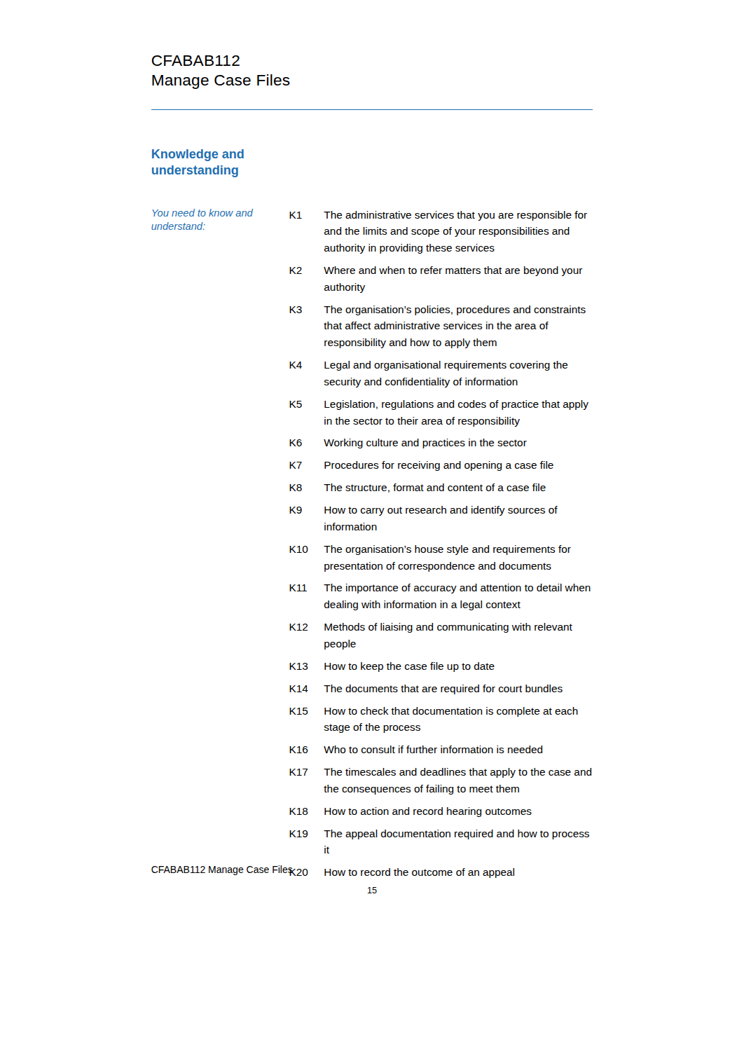CFABAB112
Manage Case Files
Knowledge and
understanding
You need to know and understand:
K1 The administrative services that you are responsible for and the limits and scope of your responsibilities and authority in providing these services
K2 Where and when to refer matters that are beyond your authority
K3 The organisation’s policies, procedures and constraints that affect administrative services in the area of responsibility and how to apply them
K4 Legal and organisational requirements covering the security and confidentiality of information
K5 Legislation, regulations and codes of practice that apply in the sector to their area of responsibility
K6 Working culture and practices in the sector
K7 Procedures for receiving and opening a case file
K8 The structure, format and content of a case file
K9 How to carry out research and identify sources of information
K10 The organisation’s house style and requirements for presentation of correspondence and documents
K11 The importance of accuracy and attention to detail when dealing with information in a legal context
K12 Methods of liaising and communicating with relevant people
K13 How to keep the case file up to date
K14 The documents that are required for court bundles
K15 How to check that documentation is complete at each stage of the process
K16 Who to consult if further information is needed
K17 The timescales and deadlines that apply to the case and the consequences of failing to meet them
K18 How to action and record hearing outcomes
K19 The appeal documentation required and how to process it
K20 How to record the outcome of an appeal
CFABAB112 Manage Case Files
15